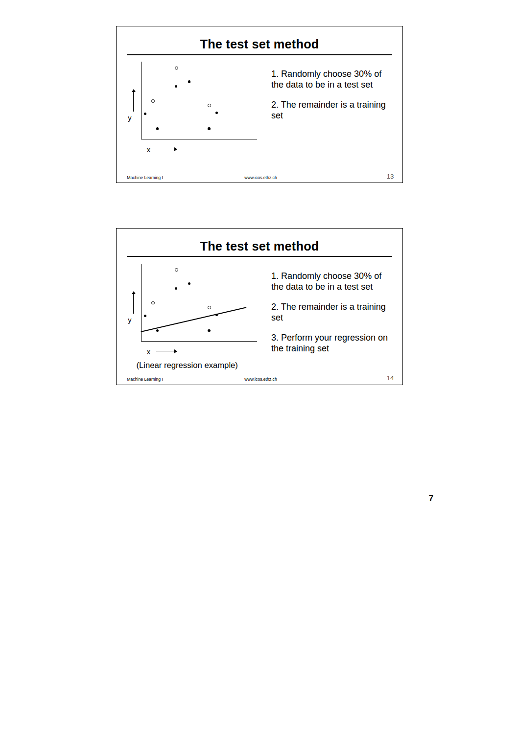The test set method
y
x
1. Randomly choose 30% of the data to be in a test set
2. The remainder is a training set
Machine Learning I www.icos.ethz.ch 13
The test set method
y
x
1. Randomly choose 30% of the data to be in a test set
2. The remainder is a training set
3. Perform your regression on the training set
(Linear regression example)
Machine Learning I www.icos.ethz.ch 14
7